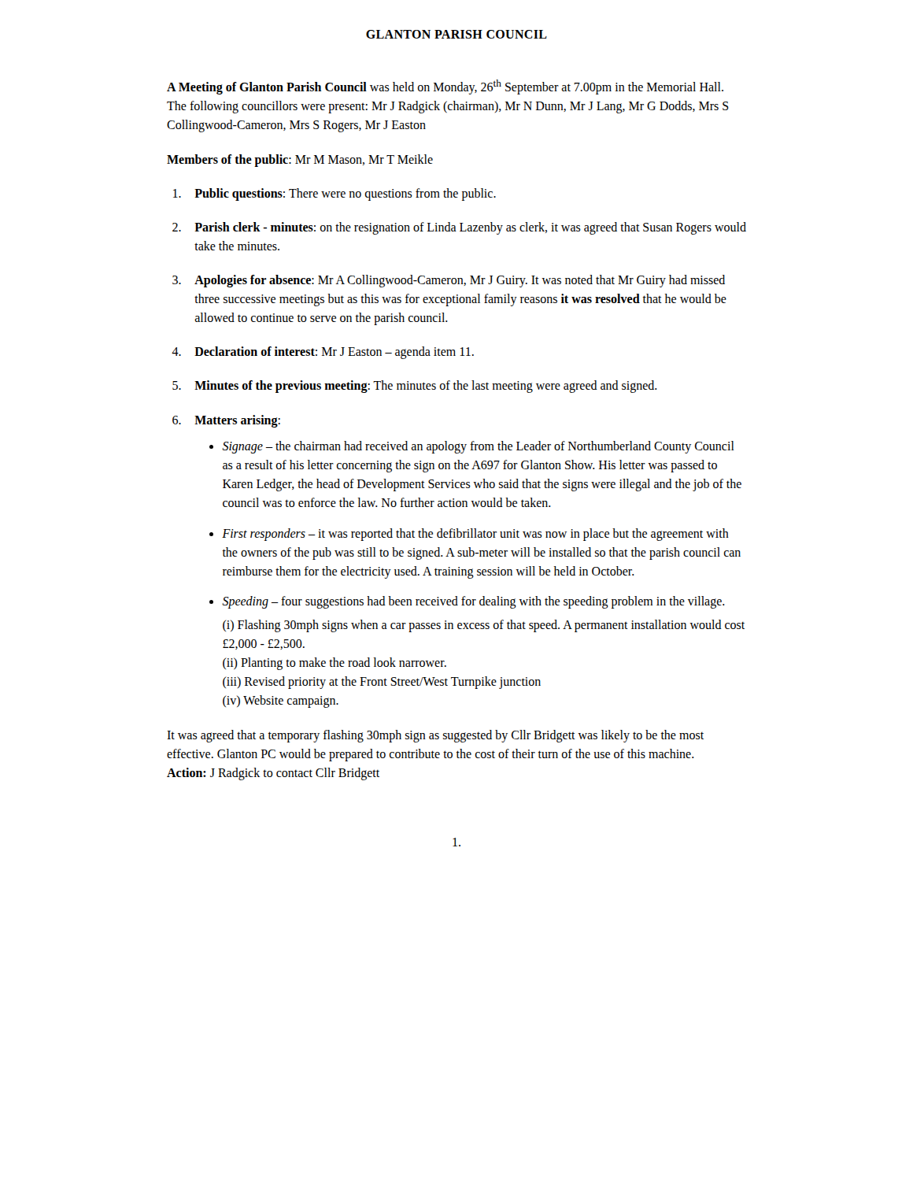GLANTON PARISH COUNCIL
A Meeting of Glanton Parish Council was held on Monday, 26th September at 7.00pm in the Memorial Hall. The following councillors were present: Mr J Radgick (chairman), Mr N Dunn, Mr J Lang, Mr G Dodds, Mrs S Collingwood-Cameron, Mrs S Rogers, Mr J Easton
Members of the public: Mr M Mason, Mr T Meikle
Public questions: There were no questions from the public.
Parish clerk - minutes: on the resignation of Linda Lazenby as clerk, it was agreed that Susan Rogers would take the minutes.
Apologies for absence: Mr A Collingwood-Cameron, Mr J Guiry. It was noted that Mr Guiry had missed three successive meetings but as this was for exceptional family reasons it was resolved that he would be allowed to continue to serve on the parish council.
Declaration of interest: Mr J Easton – agenda item 11.
Minutes of the previous meeting: The minutes of the last meeting were agreed and signed.
Matters arising:
Signage – the chairman had received an apology from the Leader of Northumberland County Council as a result of his letter concerning the sign on the A697 for Glanton Show. His letter was passed to Karen Ledger, the head of Development Services who said that the signs were illegal and the job of the council was to enforce the law. No further action would be taken.
First responders – it was reported that the defibrillator unit was now in place but the agreement with the owners of the pub was still to be signed. A sub-meter will be installed so that the parish council can reimburse them for the electricity used. A training session will be held in October.
Speeding – four suggestions had been received for dealing with the speeding problem in the village.
(i) Flashing 30mph signs when a car passes in excess of that speed. A permanent installation would cost £2,000 - £2,500.
(ii) Planting to make the road look narrower.
(iii) Revised priority at the Front Street/West Turnpike junction
(iv) Website campaign.
It was agreed that a temporary flashing 30mph sign as suggested by Cllr Bridgett was likely to be the most effective. Glanton PC would be prepared to contribute to the cost of their turn of the use of this machine.
Action: J Radgick to contact Cllr Bridgett
1.